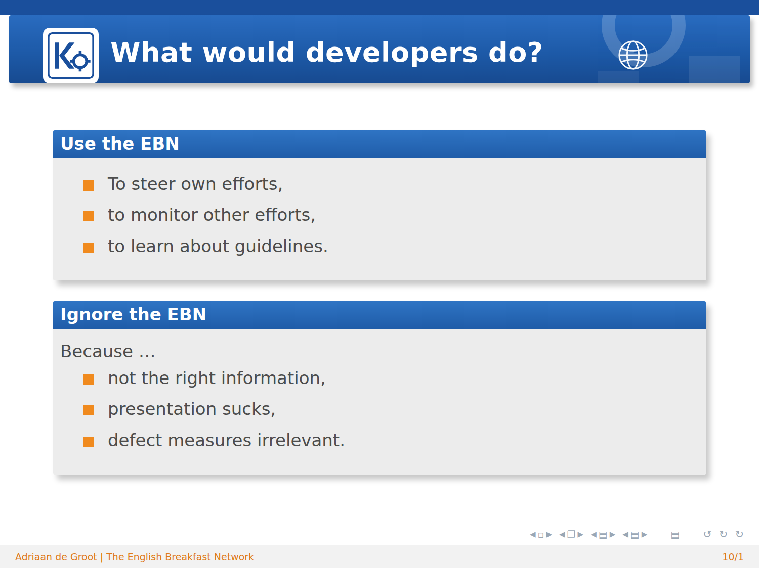What would developers do?
Use the EBN
To steer own efforts,
to monitor other efforts,
to learn about guidelines.
Ignore the EBN
Because …
not the right information,
presentation sucks,
defect measures irrelevant.
◀▫▶ ◀❐▶ ◀▤▶ ◀▤▶ ▤ ↺ ↻ ↻
Adriaan de Groot | The English Breakfast Network
10/1